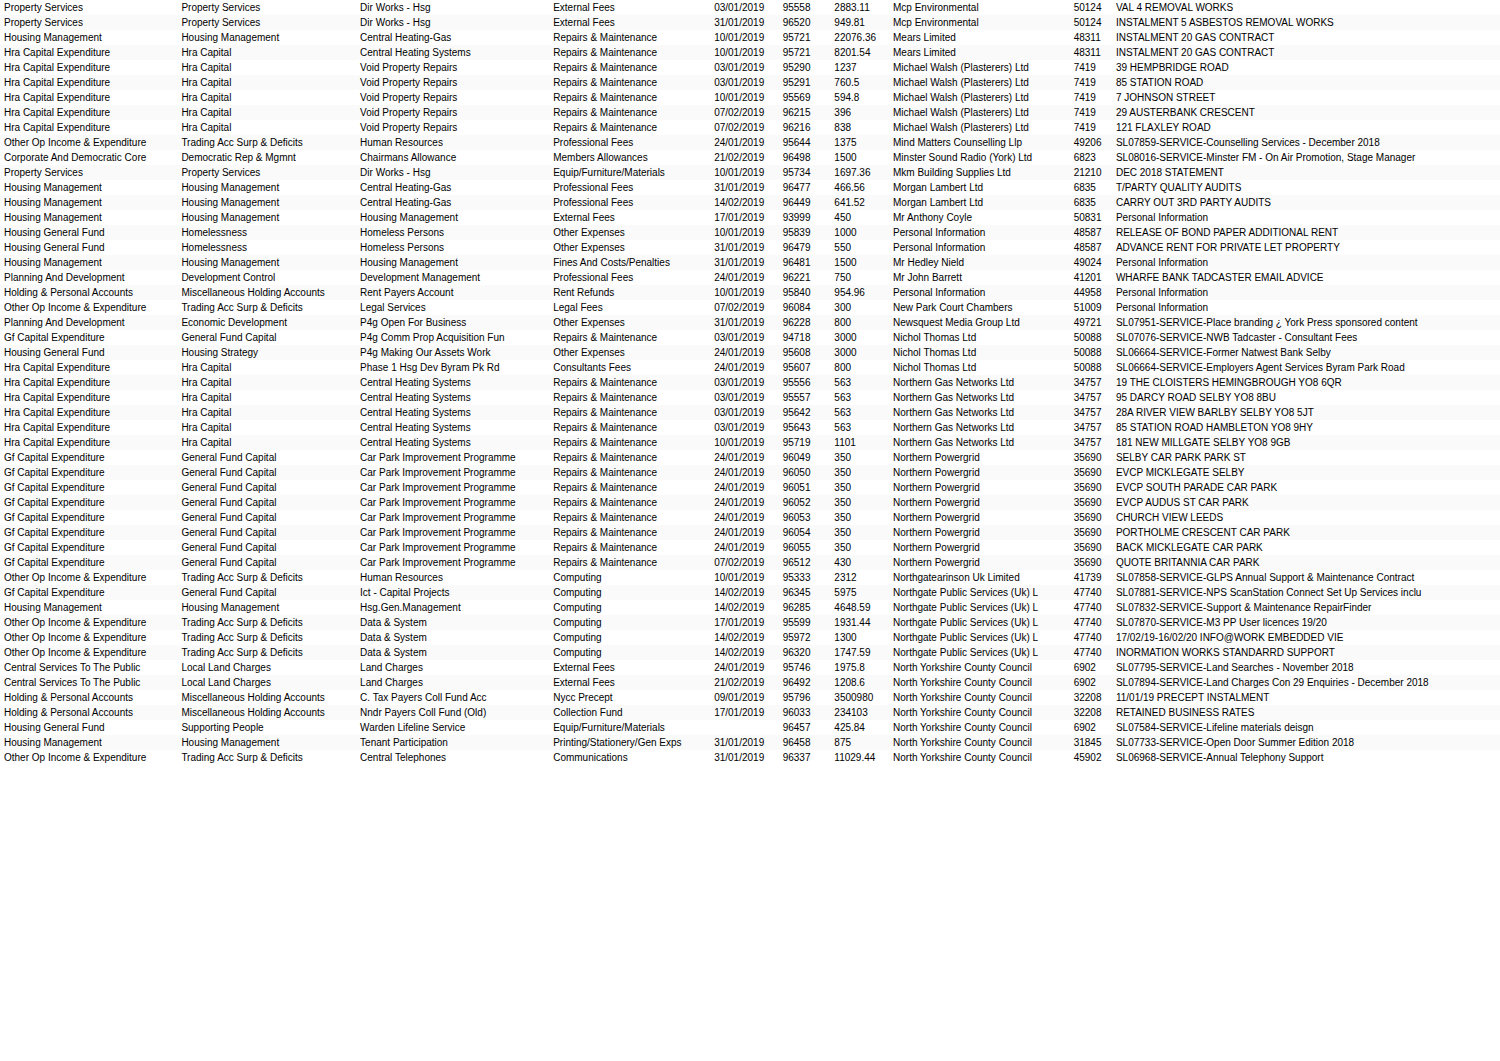| Property Services | Property Services | Dir Works - Hsg | External Fees | 03/01/2019 | 95558 | | 2883.11 | Mcp Environmental | 50124 | VAL 4 REMOVAL WORKS | |
| Property Services | Property Services | Dir Works - Hsg | External Fees | 31/01/2019 | 96520 | | 949.81 | Mcp Environmental | 50124 | INSTALMENT 5 ASBESTOS REMOVAL WORKS | |
| Housing Management | Housing Management | Central Heating-Gas | Repairs & Maintenance | 10/01/2019 | 95721 | | 22076.36 | Mears Limited | 48311 | INSTALMENT 20 GAS CONTRACT | |
| Hra Capital Expenditure | Hra Capital | Central Heating Systems | Repairs & Maintenance | 10/01/2019 | 95721 | | 8201.54 | Mears Limited | 48311 | INSTALMENT 20 GAS CONTRACT | |
| Hra Capital Expenditure | Hra Capital | Void Property Repairs | Repairs & Maintenance | 03/01/2019 | 95290 | | 1237 | Michael Walsh (Plasterers) Ltd | 7419 | 39 HEMPBRIDGE ROAD | |
| Hra Capital Expenditure | Hra Capital | Void Property Repairs | Repairs & Maintenance | 03/01/2019 | 95291 | | 760.5 | Michael Walsh (Plasterers) Ltd | 7419 | 85 STATION ROAD | |
| Hra Capital Expenditure | Hra Capital | Void Property Repairs | Repairs & Maintenance | 10/01/2019 | 95569 | | 594.8 | Michael Walsh (Plasterers) Ltd | 7419 | 7 JOHNSON STREET | |
| Hra Capital Expenditure | Hra Capital | Void Property Repairs | Repairs & Maintenance | 07/02/2019 | 96215 | | 396 | Michael Walsh (Plasterers) Ltd | 7419 | 29 AUSTERBANK CRESCENT | |
| Hra Capital Expenditure | Hra Capital | Void Property Repairs | Repairs & Maintenance | 07/02/2019 | 96216 | | 838 | Michael Walsh (Plasterers) Ltd | 7419 | 121 FLAXLEY ROAD | |
| Other Op Income & Expenditure | Trading Acc Surp & Deficits | Human Resources | Professional Fees | 24/01/2019 | 95644 | | 1375 | Mind Matters Counselling Llp | 49206 | SL07859-SERVICE-Counselling Services - December 2018 | |
| Corporate And Democratic Core | Democratic Rep & Mgmnt | Chairmans Allowance | Members Allowances | 21/02/2019 | 96498 | | 1500 | Minster Sound Radio (York) Ltd | 6823 | SL08016-SERVICE-Minster FM - On Air Promotion, Stage Manager | |
| Property Services | Property Services | Dir Works - Hsg | Equip/Furniture/Materials | 10/01/2019 | 95734 | | 1697.36 | Mkm Building Supplies Ltd | 21210 | DEC 2018 STATEMENT | |
| Housing Management | Housing Management | Central Heating-Gas | Professional Fees | 31/01/2019 | 96477 | | 466.56 | Morgan Lambert Ltd | 6835 | T/PARTY QUALITY AUDITS | |
| Housing Management | Housing Management | Central Heating-Gas | Professional Fees | 14/02/2019 | 96449 | | 641.52 | Morgan Lambert Ltd | 6835 | CARRY OUT 3RD PARTY AUDITS | |
| Housing Management | Housing Management | Housing Management | External Fees | 17/01/2019 | 93999 | | 450 | Mr Anthony Coyle | 50831 | Personal Information | |
| Housing General Fund | Homelessness | Homeless Persons | Other Expenses | 10/01/2019 | 95839 | | 1000 | Personal Information | 48587 | RELEASE OF BOND PAPER ADDITIONAL RENT | |
| Housing General Fund | Homelessness | Homeless Persons | Other Expenses | 31/01/2019 | 96479 | | 550 | Personal Information | 48587 | ADVANCE RENT FOR PRIVATE LET PROPERTY | |
| Housing Management | Housing Management | Housing Management | Fines And Costs/Penalties | 31/01/2019 | 96481 | | 1500 | Mr Hedley Nield | 49024 | Personal Information | |
| Planning And Development | Development Control | Development Management | Professional Fees | 24/01/2019 | 96221 | | 750 | Mr John Barrett | 41201 | WHARFE BANK TADCASTER EMAIL ADVICE | |
| Holding & Personal Accounts | Miscellaneous Holding Accounts | Rent Payers Account | Rent Refunds | 10/01/2019 | 95840 | | 954.96 | Personal Information | 44958 | Personal Information | |
| Other Op Income & Expenditure | Trading Acc Surp & Deficits | Legal Services | Legal Fees | 07/02/2019 | 96084 | | 300 | New Park Court Chambers | 51009 | Personal Information | |
| Planning And Development | Economic Development | P4g Open For Business | Other Expenses | 31/01/2019 | 96228 | | 800 | Newsquest Media Group Ltd | 49721 | SL07951-SERVICE-Place branding ¿ York Press sponsored content | |
| Gf Capital Expenditure | General Fund Capital | P4g Comm Prop Acquisition Fun | Repairs & Maintenance | 03/01/2019 | 94718 | | 3000 | Nichol Thomas Ltd | 50088 | SL07076-SERVICE-NWB Tadcaster - Consultant Fees | |
| Housing General Fund | Housing Strategy | P4g Making Our Assets Work | Other Expenses | 24/01/2019 | 95608 | | 3000 | Nichol Thomas Ltd | 50088 | SL06664-SERVICE-Former Natwest Bank Selby | |
| Hra Capital Expenditure | Hra Capital | Phase 1 Hsg Dev Byram Pk Rd | Consultants Fees | 24/01/2019 | 95607 | | 800 | Nichol Thomas Ltd | 50088 | SL06664-SERVICE-Employers Agent Services Byram Park Road | |
| Hra Capital Expenditure | Hra Capital | Central Heating Systems | Repairs & Maintenance | 03/01/2019 | 95556 | | 563 | Northern Gas Networks Ltd | 34757 | 19 THE CLOISTERS HEMINGBROUGH YO8 6QR | |
| Hra Capital Expenditure | Hra Capital | Central Heating Systems | Repairs & Maintenance | 03/01/2019 | 95557 | | 563 | Northern Gas Networks Ltd | 34757 | 95 DARCY ROAD SELBY YO8 8BU | |
| Hra Capital Expenditure | Hra Capital | Central Heating Systems | Repairs & Maintenance | 03/01/2019 | 95642 | | 563 | Northern Gas Networks Ltd | 34757 | 28A RIVER VIEW BARLBY SELBY YO8 5JT | |
| Hra Capital Expenditure | Hra Capital | Central Heating Systems | Repairs & Maintenance | 03/01/2019 | 95643 | | 563 | Northern Gas Networks Ltd | 34757 | 85 STATION ROAD HAMBLETON YO8 9HY | |
| Hra Capital Expenditure | Hra Capital | Central Heating Systems | Repairs & Maintenance | 10/01/2019 | 95719 | | 1101 | Northern Gas Networks Ltd | 34757 | 181 NEW MILLGATE SELBY YO8 9GB | |
| Gf Capital Expenditure | General Fund Capital | Car Park Improvement Programme | Repairs & Maintenance | 24/01/2019 | 96049 | | 350 | Northern Powergrid | 35690 | SELBY CAR PARK PARK ST | |
| Gf Capital Expenditure | General Fund Capital | Car Park Improvement Programme | Repairs & Maintenance | 24/01/2019 | 96050 | | 350 | Northern Powergrid | 35690 | EVCP MICKLEGATE SELBY | |
| Gf Capital Expenditure | General Fund Capital | Car Park Improvement Programme | Repairs & Maintenance | 24/01/2019 | 96051 | | 350 | Northern Powergrid | 35690 | EVCP SOUTH PARADE CAR PARK | |
| Gf Capital Expenditure | General Fund Capital | Car Park Improvement Programme | Repairs & Maintenance | 24/01/2019 | 96052 | | 350 | Northern Powergrid | 35690 | EVCP AUDUS ST CAR PARK | |
| Gf Capital Expenditure | General Fund Capital | Car Park Improvement Programme | Repairs & Maintenance | 24/01/2019 | 96053 | | 350 | Northern Powergrid | 35690 | CHURCH VIEW LEEDS | |
| Gf Capital Expenditure | General Fund Capital | Car Park Improvement Programme | Repairs & Maintenance | 24/01/2019 | 96054 | | 350 | Northern Powergrid | 35690 | PORTHOLME CRESCENT CAR PARK | |
| Gf Capital Expenditure | General Fund Capital | Car Park Improvement Programme | Repairs & Maintenance | 24/01/2019 | 96055 | | 350 | Northern Powergrid | 35690 | BACK MICKLEGATE CAR PARK | |
| Gf Capital Expenditure | General Fund Capital | Car Park Improvement Programme | Repairs & Maintenance | 07/02/2019 | 96512 | | 430 | Northern Powergrid | 35690 | QUOTE BRITANNIA CAR PARK | |
| Other Op Income & Expenditure | Trading Acc Surp & Deficits | Human Resources | Computing | 10/01/2019 | 95333 | | 2312 | Northgatearinson Uk Limited | 41739 | SL07858-SERVICE-GLPS Annual Support & Maintenance Contract | |
| Gf Capital Expenditure | General Fund Capital | Ict - Capital Projects | Computing | 14/02/2019 | 96345 | | 5975 | Northgate Public Services (Uk) L | 47740 | SL07881-SERVICE-NPS ScanStation Connect Set Up Services inclu | |
| Housing Management | Housing Management | Hsg.Gen.Management | Computing | 14/02/2019 | 96285 | | 4648.59 | Northgate Public Services (Uk) L | 47740 | SL07832-SERVICE-Support & Maintenance RepairFinder | |
| Other Op Income & Expenditure | Trading Acc Surp & Deficits | Data & System | Computing | 17/01/2019 | 95599 | | 1931.44 | Northgate Public Services (Uk) L | 47740 | SL07870-SERVICE-M3 PP User licences 19/20 | |
| Other Op Income & Expenditure | Trading Acc Surp & Deficits | Data & System | Computing | 14/02/2019 | 95972 | | 1300 | Northgate Public Services (Uk) L | 47740 | 17/02/19-16/02/20 INFO@WORK EMBEDDED VIE | |
| Other Op Income & Expenditure | Trading Acc Surp & Deficits | Data & System | Computing | 14/02/2019 | 96320 | | 1747.59 | Northgate Public Services (Uk) L | 47740 | INORMATION WORKS STANDARRD SUPPORT | |
| Central Services To The Public | Local Land Charges | Land Charges | External Fees | 24/01/2019 | 95746 | | 1975.8 | North Yorkshire County Council | 6902 | SL07795-SERVICE-Land Searches - November 2018 | |
| Central Services To The Public | Local Land Charges | Land Charges | External Fees | 21/02/2019 | 96492 | | 1208.6 | North Yorkshire County Council | 6902 | SL07894-SERVICE-Land Charges Con 29 Enquiries - December 2018 | |
| Holding & Personal Accounts | Miscellaneous Holding Accounts | C. Tax Payers Coll Fund Acc | Nycc Precept | 09/01/2019 | 95796 | | 3500980 | North Yorkshire County Council | 32208 | 11/01/19 PRECEPT INSTALMENT | |
| Holding & Personal Accounts | Miscellaneous Holding Accounts | Nndr Payers Coll Fund (Old) | Collection Fund | 17/01/2019 | 96033 | | 234103 | North Yorkshire County Council | 32208 | RETAINED BUSINESS RATES | |
| Housing General Fund | Supporting People | Warden Lifeline Service | Equip/Furniture/Materials | | 96457 | | 425.84 | North Yorkshire County Council | 6902 | SL07584-SERVICE-Lifeline materials deisgn | |
| Housing Management | Housing Management | Tenant Participation | Printing/Stationery/Gen Exps | 31/01/2019 | 96458 | | 875 | North Yorkshire County Council | 31845 | SL07733-SERVICE-Open Door Summer Edition 2018 | |
| Other Op Income & Expenditure | Trading Acc Surp & Deficits | Central Telephones | Communications | 31/01/2019 | 96337 | | 11029.44 | North Yorkshire County Council | 45902 | SL06968-SERVICE-Annual Telephony Support | |